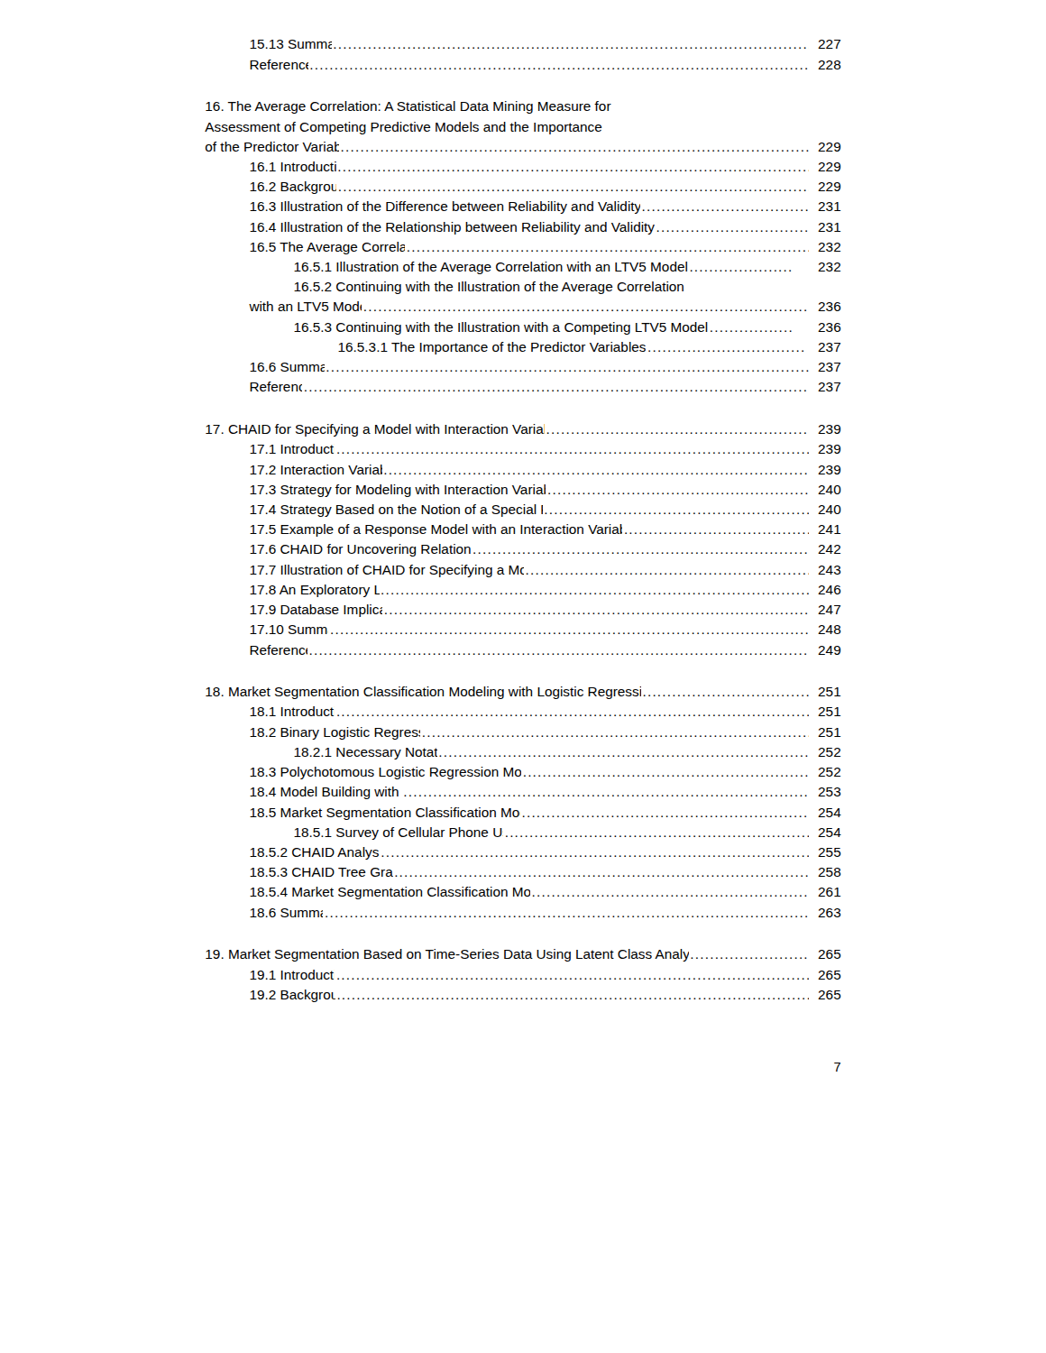15.13 Summary.................................................................................................................. 227
References......................................................................................................................... 228
16. The Average Correlation: A Statistical Data Mining Measure for
Assessment of Competing Predictive Models and the Importance
of the Predictor Variables............................................................................................................. 229
16.1 Introduction................................................................................................................. 229
16.2 Background.................................................................................................................. 229
16.3 Illustration of the Difference between Reliability and Validity.................................. 231
16.4 Illustration of the Relationship between Reliability and Validity............................... 231
16.5 The Average Correlation.............................................................................................. 232
16.5.1 Illustration of the Average Correlation with an LTV5 Model..................... 232
16.5.2 Continuing with the Illustration of the Average Correlation
with an LTV5 Model................................................................................................. 236
16.5.3 Continuing with the Illustration with a Competing LTV5 Model................. 236
16.5.3.1 The Importance of the Predictor Variables................................ 237
16.6 Summary..................................................................................................................... 237
Reference........................................................................................................................... 237
17. CHAID for Specifying a Model with Interaction Variables......................................................... 239
17.1 Introduction................................................................................................................... 239
17.2 Interaction Variables..................................................................................................... 239
17.3 Strategy for Modeling with Interaction Variables......................................................... 240
17.4 Strategy Based on the Notion of a Special Point........................................................... 240
17.5 Example of a Response Model with an Interaction Variable....................................... 241
17.6 CHAID for Uncovering Relationships.............................................................................. 242
17.7 Illustration of CHAID for Specifying a Model.............................................................. 243
17.8 An Exploratory Look....................................................................................................... 246
17.9 Database Implication....................................................................................................... 247
17.10 Summary....................................................................................................................... 248
References........................................................................................................................... 249
18. Market Segmentation Classification Modeling with Logistic Regression................................... 251
18.1 Introduction................................................................................................................... 251
18.2 Binary Logistic Regression......................................................................................... 251
18.2.1 Necessary Notation..................................................................................... 252
18.3 Polychotomous Logistic Regression Model.............................................................. 252
18.4 Model Building with PLR................................................................................................. 253
18.5 Market Segmentation Classification Model.............................................................. 254
18.5.1 Survey of Cellular Phone Users..................................................................... 254
18.5.2 CHAID Analysis............................................................................................. 255
18.5.3 CHAID Tree Graphs................................................................................................. 258
18.5.4 Market Segmentation Classification Model............................................................ 261
18.6 Summary....................................................................................................................... 263
19. Market Segmentation Based on Time-Series Data Using Latent Class Analysis......................... 265
19.1 Introduction................................................................................................................... 265
19.2 Background.................................................................................................................... 265
7